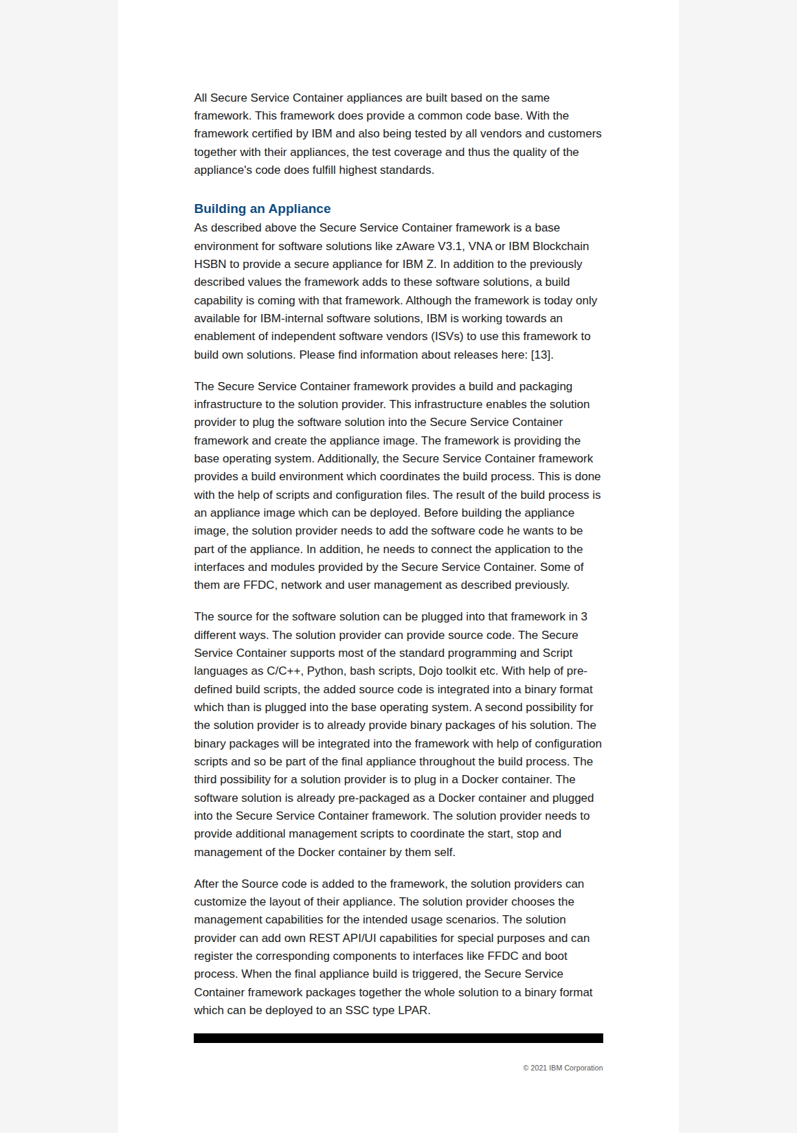All Secure Service Container appliances are built based on the same framework. This framework does provide a common code base. With the framework certified by IBM and also being tested by all vendors and customers together with their appliances, the test coverage and thus the quality of the appliance's code does fulfill highest standards.
Building an Appliance
As described above the Secure Service Container framework is a base environment for software solutions like zAware V3.1, VNA or IBM Blockchain HSBN to provide a secure appliance for IBM Z. In addition to the previously described values the framework adds to these software solutions, a build capability is coming with that framework. Although the framework is today only available for IBM-internal software solutions, IBM is working towards an enablement of independent software vendors (ISVs) to use this framework to build own solutions. Please find information about releases here: [13].
The Secure Service Container framework provides a build and packaging infrastructure to the solution provider. This infrastructure enables the solution provider to plug the software solution into the Secure Service Container framework and create the appliance image. The framework is providing the base operating system. Additionally, the Secure Service Container framework provides a build environment which coordinates the build process. This is done with the help of scripts and configuration files. The result of the build process is an appliance image which can be deployed. Before building the appliance image, the solution provider needs to add the software code he wants to be part of the appliance. In addition, he needs to connect the application to the interfaces and modules provided by the Secure Service Container. Some of them are FFDC, network and user management as described previously.
The source for the software solution can be plugged into that framework in 3 different ways. The solution provider can provide source code. The Secure Service Container supports most of the standard programming and Script languages as C/C++, Python, bash scripts, Dojo toolkit etc. With help of pre-defined build scripts, the added source code is integrated into a binary format which than is plugged into the base operating system. A second possibility for the solution provider is to already provide binary packages of his solution. The binary packages will be integrated into the framework with help of configuration scripts and so be part of the final appliance throughout the build process. The third possibility for a solution provider is to plug in a Docker container. The software solution is already pre-packaged as a Docker container and plugged into the Secure Service Container framework. The solution provider needs to provide additional management scripts to coordinate the start, stop and management of the Docker container by them self.
After the Source code is added to the framework, the solution providers can customize the layout of their appliance. The solution provider chooses the management capabilities for the intended usage scenarios. The solution provider can add own REST API/UI capabilities for special purposes and can register the corresponding components to interfaces like FFDC and boot process. When the final appliance build is triggered, the Secure Service Container framework packages together the whole solution to a binary format which can be deployed to an SSC type LPAR.
© 2021 IBM Corporation